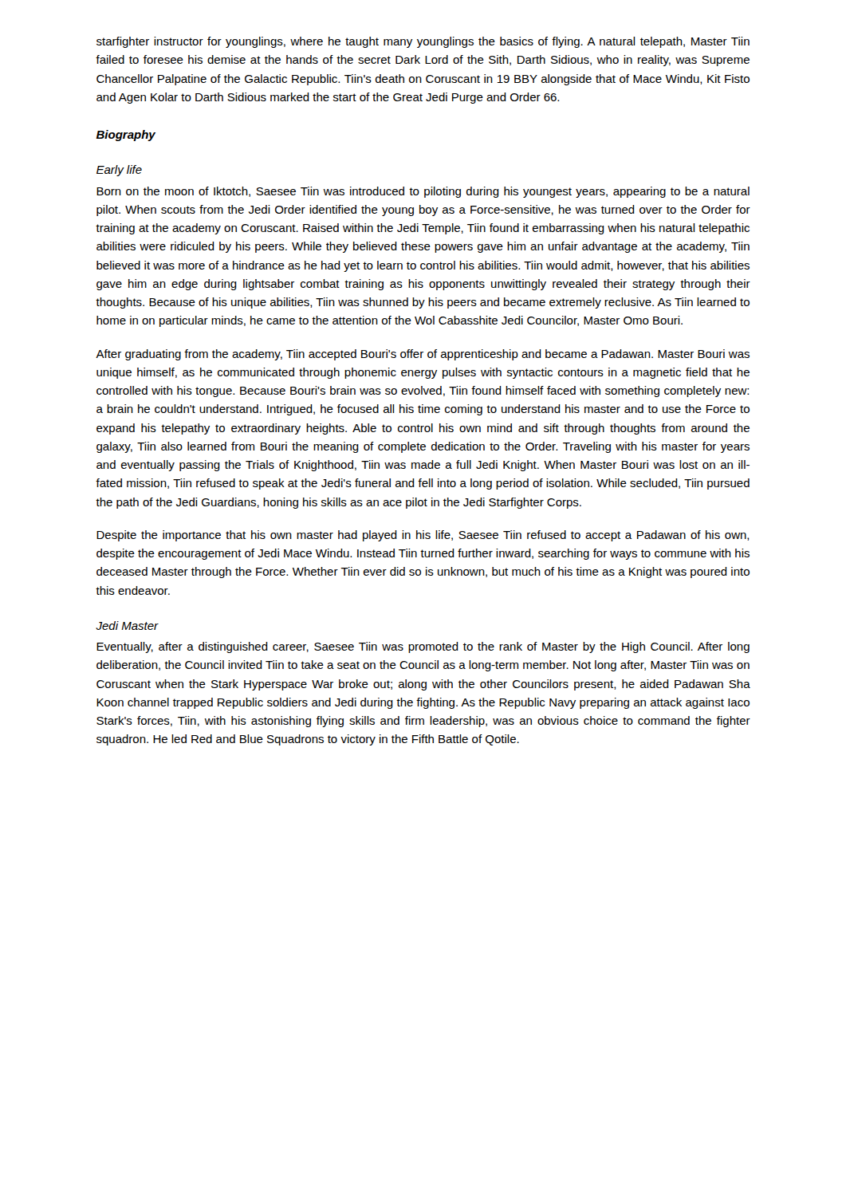starfighter instructor for younglings, where he taught many younglings the basics of flying. A natural telepath, Master Tiin failed to foresee his demise at the hands of the secret Dark Lord of the Sith, Darth Sidious, who in reality, was Supreme Chancellor Palpatine of the Galactic Republic. Tiin's death on Coruscant in 19 BBY alongside that of Mace Windu, Kit Fisto and Agen Kolar to Darth Sidious marked the start of the Great Jedi Purge and Order 66.
Biography
Early life
Born on the moon of Iktotch, Saesee Tiin was introduced to piloting during his youngest years, appearing to be a natural pilot. When scouts from the Jedi Order identified the young boy as a Force-sensitive, he was turned over to the Order for training at the academy on Coruscant. Raised within the Jedi Temple, Tiin found it embarrassing when his natural telepathic abilities were ridiculed by his peers. While they believed these powers gave him an unfair advantage at the academy, Tiin believed it was more of a hindrance as he had yet to learn to control his abilities. Tiin would admit, however, that his abilities gave him an edge during lightsaber combat training as his opponents unwittingly revealed their strategy through their thoughts. Because of his unique abilities, Tiin was shunned by his peers and became extremely reclusive. As Tiin learned to home in on particular minds, he came to the attention of the Wol Cabasshite Jedi Councilor, Master Omo Bouri.
After graduating from the academy, Tiin accepted Bouri's offer of apprenticeship and became a Padawan. Master Bouri was unique himself, as he communicated through phonemic energy pulses with syntactic contours in a magnetic field that he controlled with his tongue. Because Bouri's brain was so evolved, Tiin found himself faced with something completely new: a brain he couldn't understand. Intrigued, he focused all his time coming to understand his master and to use the Force to expand his telepathy to extraordinary heights. Able to control his own mind and sift through thoughts from around the galaxy, Tiin also learned from Bouri the meaning of complete dedication to the Order. Traveling with his master for years and eventually passing the Trials of Knighthood, Tiin was made a full Jedi Knight. When Master Bouri was lost on an ill-fated mission, Tiin refused to speak at the Jedi's funeral and fell into a long period of isolation. While secluded, Tiin pursued the path of the Jedi Guardians, honing his skills as an ace pilot in the Jedi Starfighter Corps.
Despite the importance that his own master had played in his life, Saesee Tiin refused to accept a Padawan of his own, despite the encouragement of Jedi Mace Windu. Instead Tiin turned further inward, searching for ways to commune with his deceased Master through the Force. Whether Tiin ever did so is unknown, but much of his time as a Knight was poured into this endeavor.
Jedi Master
Eventually, after a distinguished career, Saesee Tiin was promoted to the rank of Master by the High Council. After long deliberation, the Council invited Tiin to take a seat on the Council as a long-term member. Not long after, Master Tiin was on Coruscant when the Stark Hyperspace War broke out; along with the other Councilors present, he aided Padawan Sha Koon channel trapped Republic soldiers and Jedi during the fighting. As the Republic Navy preparing an attack against Iaco Stark's forces, Tiin, with his astonishing flying skills and firm leadership, was an obvious choice to command the fighter squadron. He led Red and Blue Squadrons to victory in the Fifth Battle of Qotile.